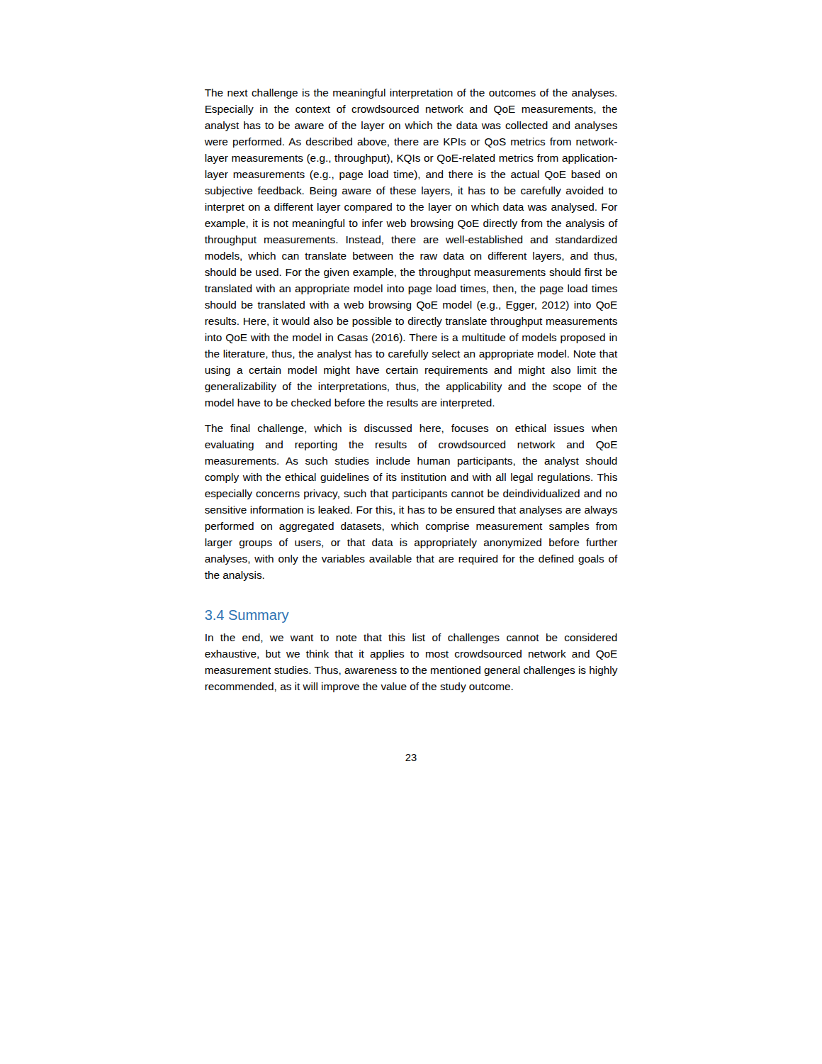The next challenge is the meaningful interpretation of the outcomes of the analyses. Especially in the context of crowdsourced network and QoE measurements, the analyst has to be aware of the layer on which the data was collected and analyses were performed. As described above, there are KPIs or QoS metrics from network-layer measurements (e.g., throughput), KQIs or QoE-related metrics from application-layer measurements (e.g., page load time), and there is the actual QoE based on subjective feedback. Being aware of these layers, it has to be carefully avoided to interpret on a different layer compared to the layer on which data was analysed. For example, it is not meaningful to infer web browsing QoE directly from the analysis of throughput measurements. Instead, there are well-established and standardized models, which can translate between the raw data on different layers, and thus, should be used. For the given example, the throughput measurements should first be translated with an appropriate model into page load times, then, the page load times should be translated with a web browsing QoE model (e.g., Egger, 2012) into QoE results. Here, it would also be possible to directly translate throughput measurements into QoE with the model in Casas (2016). There is a multitude of models proposed in the literature, thus, the analyst has to carefully select an appropriate model. Note that using a certain model might have certain requirements and might also limit the generalizability of the interpretations, thus, the applicability and the scope of the model have to be checked before the results are interpreted.
The final challenge, which is discussed here, focuses on ethical issues when evaluating and reporting the results of crowdsourced network and QoE measurements. As such studies include human participants, the analyst should comply with the ethical guidelines of its institution and with all legal regulations. This especially concerns privacy, such that participants cannot be deindividualized and no sensitive information is leaked. For this, it has to be ensured that analyses are always performed on aggregated datasets, which comprise measurement samples from larger groups of users, or that data is appropriately anonymized before further analyses, with only the variables available that are required for the defined goals of the analysis.
3.4 Summary
In the end, we want to note that this list of challenges cannot be considered exhaustive, but we think that it applies to most crowdsourced network and QoE measurement studies. Thus, awareness to the mentioned general challenges is highly recommended, as it will improve the value of the study outcome.
23